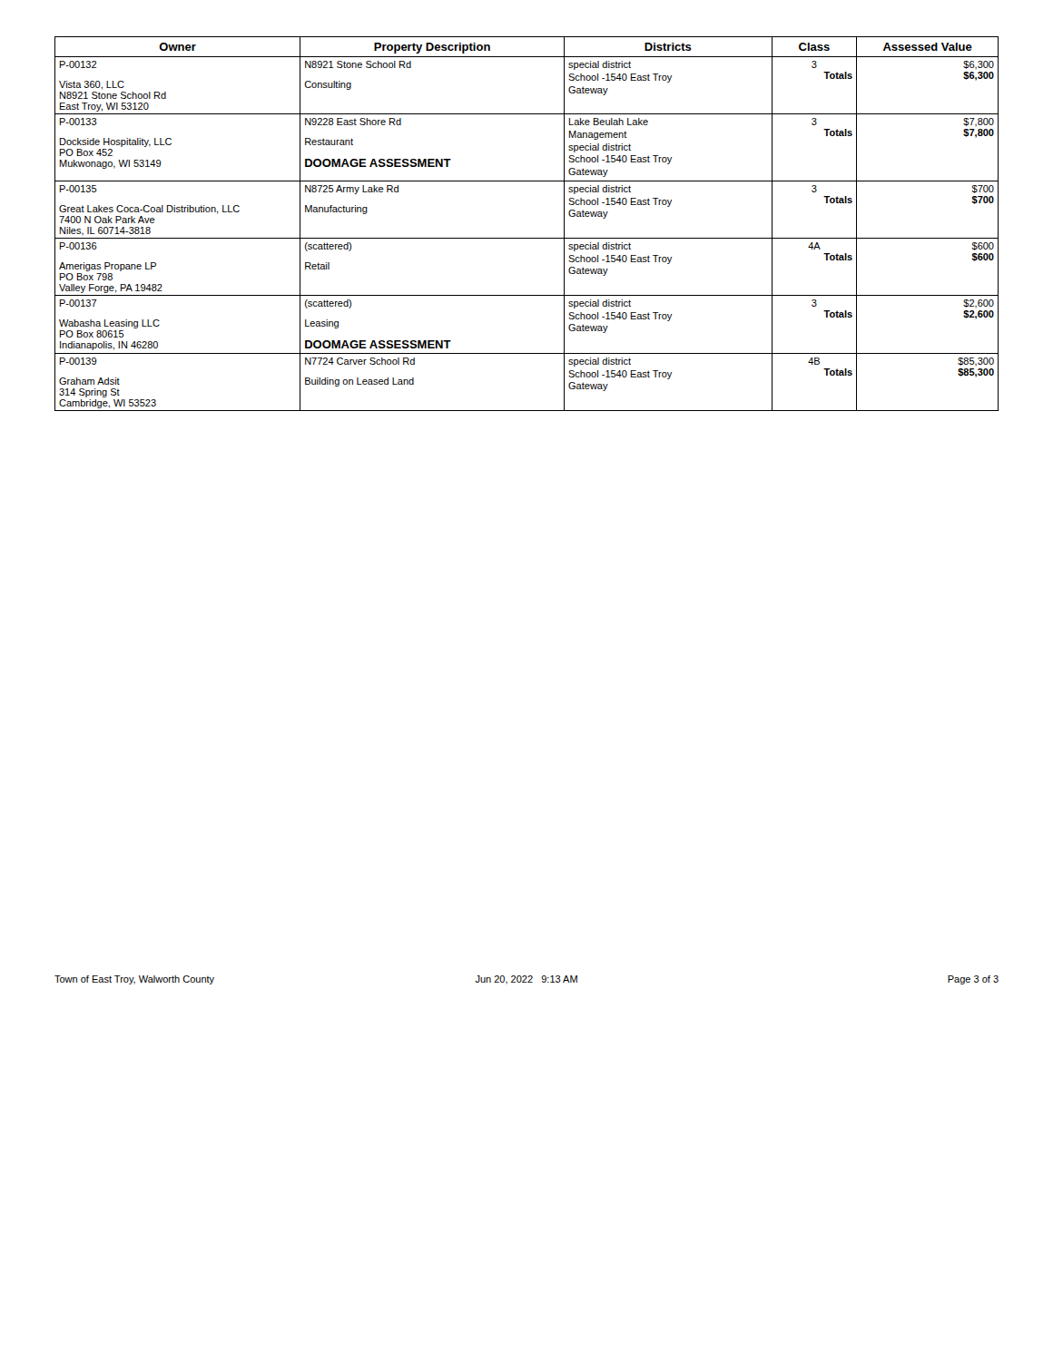| Owner | Property Description | Districts | Class | Assessed Value |
| --- | --- | --- | --- | --- |
| P-00132 Vista 360, LLC N8921 Stone School Rd East Troy, WI 53120 | N8921 Stone School Rd Consulting | special district School -1540 East Troy Gateway | 3 Totals | $6,300 $6,300 |
| P-00133 Dockside Hospitality, LLC PO Box 452 Mukwonago, WI 53149 | N9228 East Shore Rd Restaurant DOOMAGE ASSESSMENT | Lake Beulah Lake Management special district School -1540 East Troy Gateway | 3 Totals | $7,800 $7,800 |
| P-00135 Great Lakes Coca-Coal Distribution, LLC 7400 N Oak Park Ave Niles, IL 60714-3818 | N8725 Army Lake Rd Manufacturing | special district School -1540 East Troy Gateway | 3 Totals | $700 $700 |
| P-00136 Amerigas Propane LP PO Box 798 Valley Forge, PA 19482 | (scattered) Retail | special district School -1540 East Troy Gateway | 4A Totals | $600 $600 |
| P-00137 Wabasha Leasing LLC PO Box 80615 Indianapolis, IN 46280 | (scattered) Leasing DOOMAGE ASSESSMENT | special district School -1540 East Troy Gateway | 3 Totals | $2,600 $2,600 |
| P-00139 Graham Adsit 314 Spring St Cambridge, WI 53523 | N7724 Carver School Rd Building on Leased Land | special district School -1540 East Troy Gateway | 4B Totals | $85,300 $85,300 |
Town of East Troy, Walworth County
Jun 20, 2022 9:13 AM
Page 3 of 3